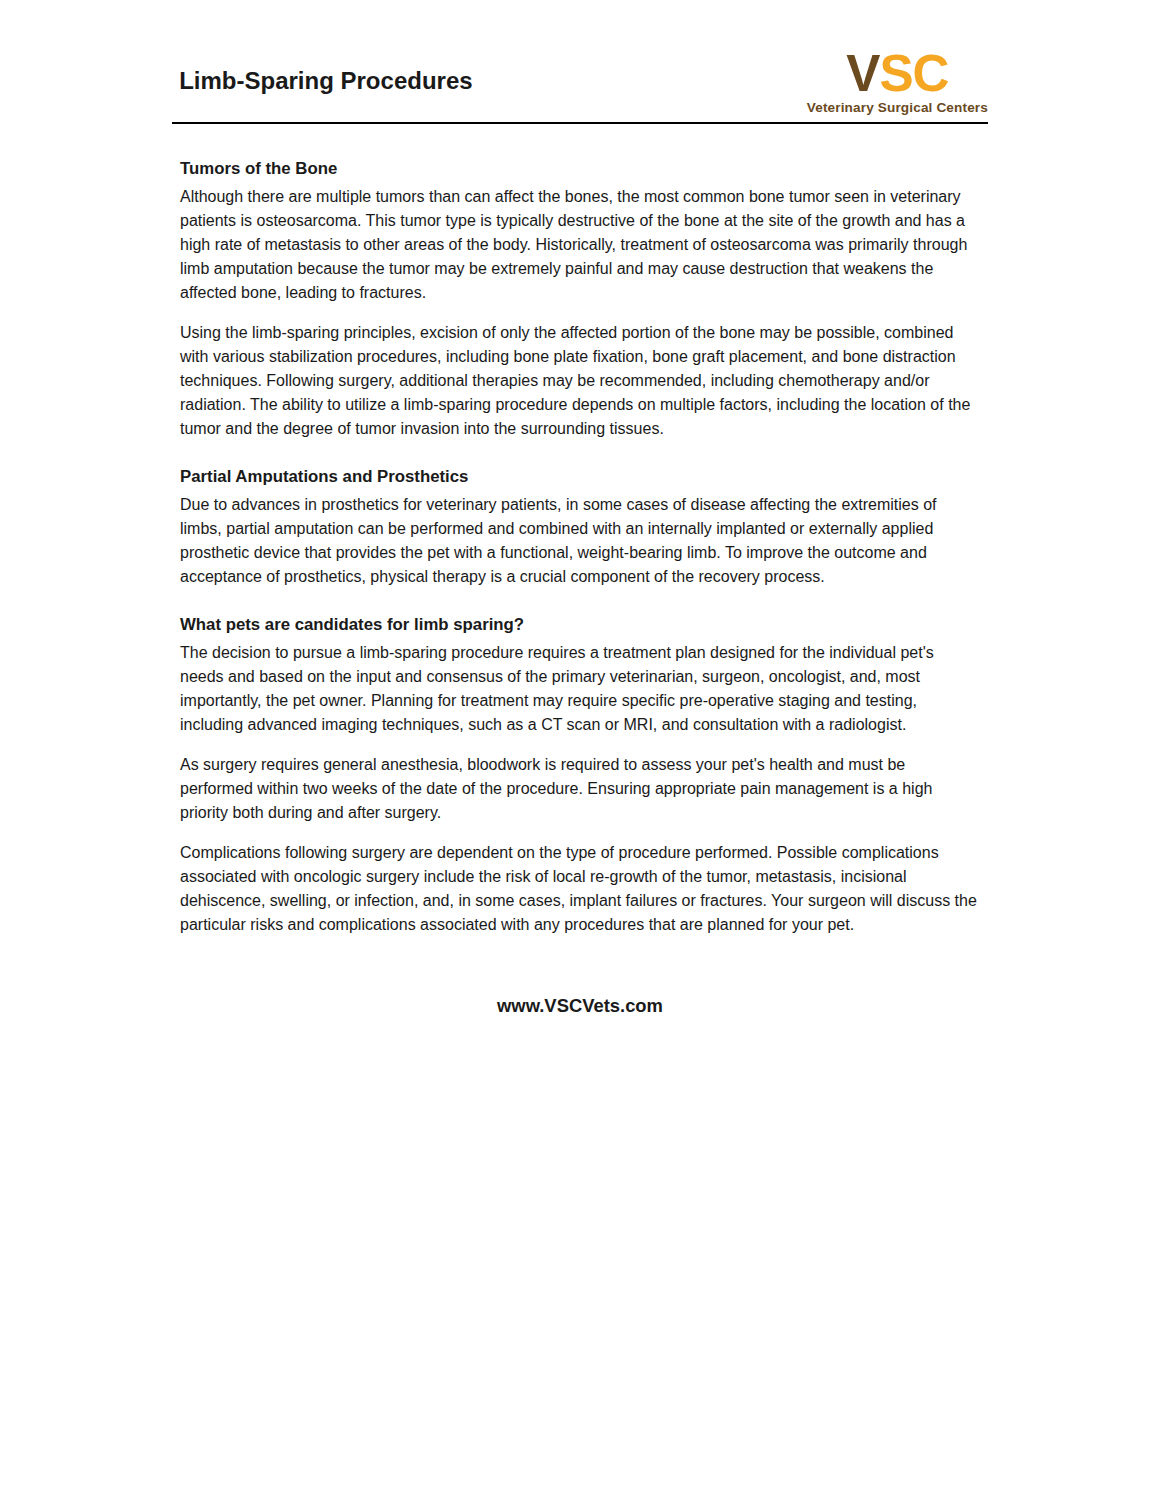Limb-Sparing Procedures
VSC
Veterinary Surgical Centers
Tumors of the Bone
Although there are multiple tumors than can affect the bones, the most common bone tumor seen in veterinary patients is osteosarcoma. This tumor type is typically destructive of the bone at the site of the growth and has a high rate of metastasis to other areas of the body. Historically, treatment of osteosarcoma was primarily through limb amputation because the tumor may be extremely painful and may cause destruction that weakens the affected bone, leading to fractures.
Using the limb-sparing principles, excision of only the affected portion of the bone may be possible, combined with various stabilization procedures, including bone plate fixation, bone graft placement, and bone distraction techniques. Following surgery, additional therapies may be recommended, including chemotherapy and/or radiation. The ability to utilize a limb-sparing procedure depends on multiple factors, including the location of the tumor and the degree of tumor invasion into the surrounding tissues.
Partial Amputations and Prosthetics
Due to advances in prosthetics for veterinary patients, in some cases of disease affecting the extremities of limbs, partial amputation can be performed and combined with an internally implanted or externally applied prosthetic device that provides the pet with a functional, weight-bearing limb. To improve the outcome and acceptance of prosthetics, physical therapy is a crucial component of the recovery process.
What pets are candidates for limb sparing?
The decision to pursue a limb-sparing procedure requires a treatment plan designed for the individual pet's needs and based on the input and consensus of the primary veterinarian, surgeon, oncologist, and, most importantly, the pet owner. Planning for treatment may require specific pre-operative staging and testing, including advanced imaging techniques, such as a CT scan or MRI, and consultation with a radiologist.
As surgery requires general anesthesia, bloodwork is required to assess your pet's health and must be performed within two weeks of the date of the procedure. Ensuring appropriate pain management is a high priority both during and after surgery.
Complications following surgery are dependent on the type of procedure performed. Possible complications associated with oncologic surgery include the risk of local re-growth of the tumor, metastasis, incisional dehiscence, swelling, or infection, and, in some cases, implant failures or fractures. Your surgeon will discuss the particular risks and complications associated with any procedures that are planned for your pet.
www.VSCVets.com